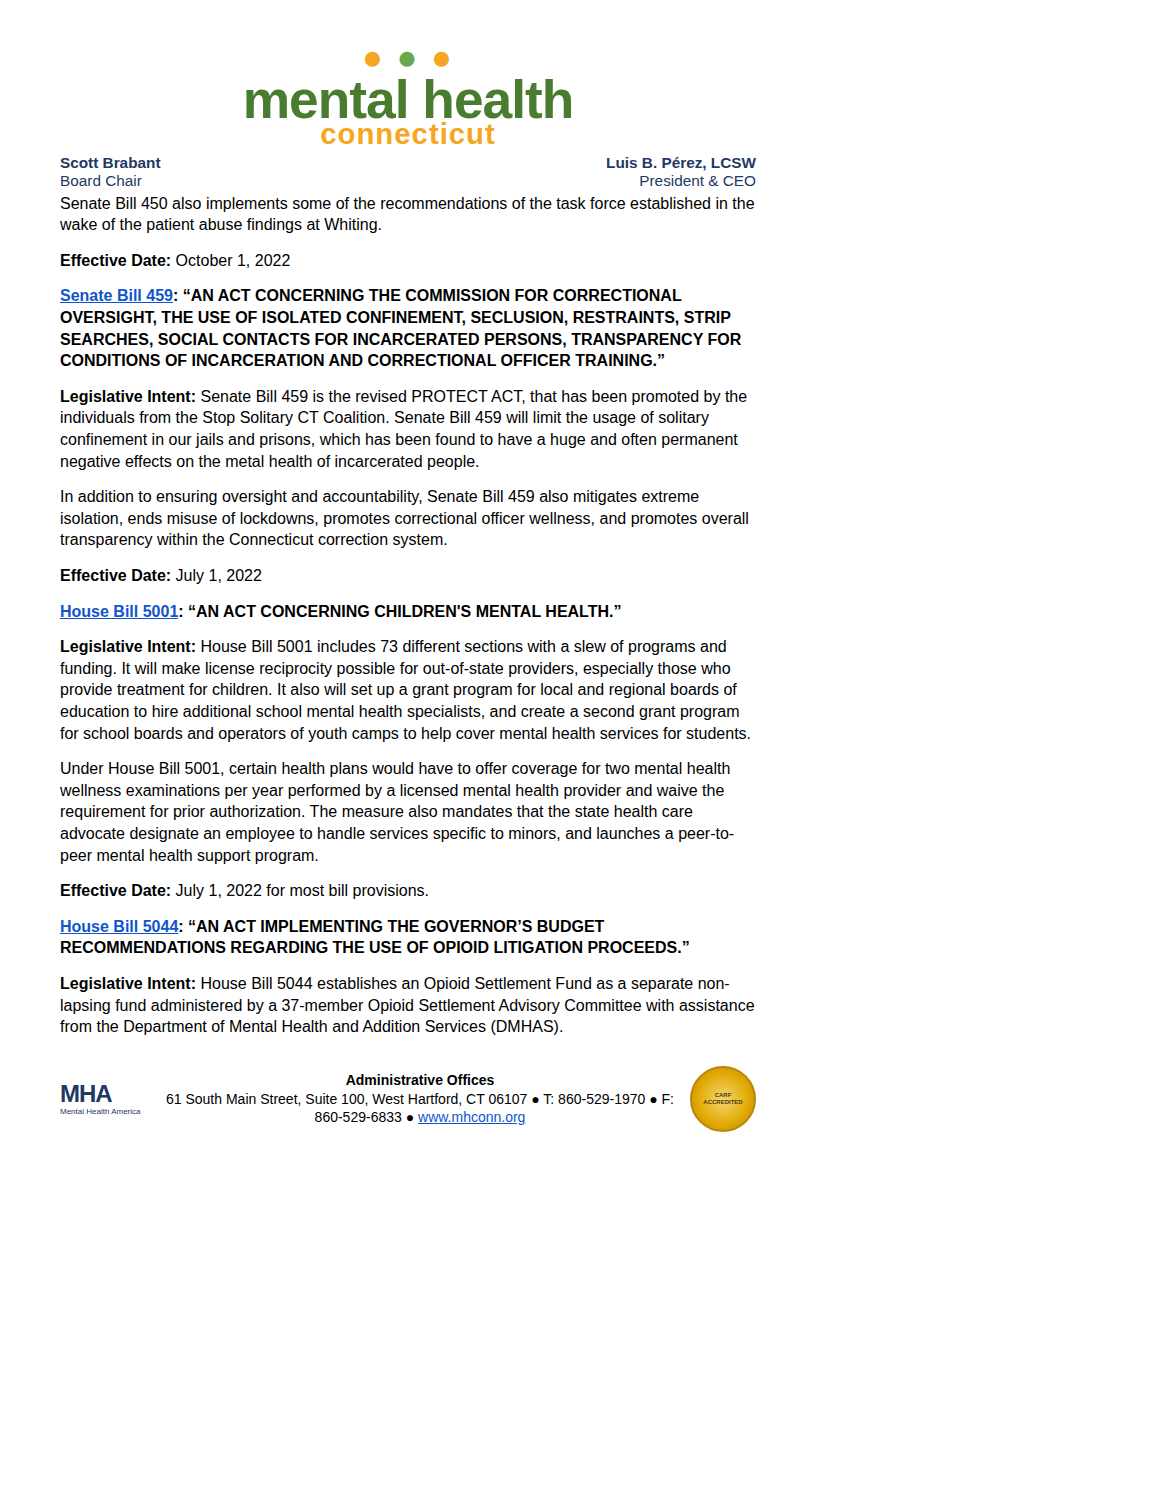● ● ●
mental health
connecticut
Scott Brabant
Board Chair
Luis B. Pérez, LCSW
President & CEO
Senate Bill 450 also implements some of the recommendations of the task force established in the wake of the patient abuse findings at Whiting.
Effective Date: October 1, 2022
Senate Bill 459: “AN ACT CONCERNING THE COMMISSION FOR CORRECTIONAL OVERSIGHT, THE USE OF ISOLATED CONFINEMENT, SECLUSION, RESTRAINTS, STRIP SEARCHES, SOCIAL CONTACTS FOR INCARCERATED PERSONS, TRANSPARENCY FOR CONDITIONS OF INCARCERATION AND CORRECTIONAL OFFICER TRAINING.”
Legislative Intent: Senate Bill 459 is the revised PROTECT ACT, that has been promoted by the individuals from the Stop Solitary CT Coalition. Senate Bill 459 will limit the usage of solitary confinement in our jails and prisons, which has been found to have a huge and often permanent negative effects on the metal health of incarcerated people.
In addition to ensuring oversight and accountability, Senate Bill 459 also mitigates extreme isolation, ends misuse of lockdowns, promotes correctional officer wellness, and promotes overall transparency within the Connecticut correction system.
Effective Date: July 1, 2022
House Bill 5001: “AN ACT CONCERNING CHILDREN'S MENTAL HEALTH.”
Legislative Intent: House Bill 5001 includes 73 different sections with a slew of programs and funding. It will make license reciprocity possible for out-of-state providers, especially those who provide treatment for children. It also will set up a grant program for local and regional boards of education to hire additional school mental health specialists, and create a second grant program for school boards and operators of youth camps to help cover mental health services for students.
Under House Bill 5001, certain health plans would have to offer coverage for two mental health wellness examinations per year performed by a licensed mental health provider and waive the requirement for prior authorization. The measure also mandates that the state health care advocate designate an employee to handle services specific to minors, and launches a peer-to-peer mental health support program.
Effective Date: July 1, 2022 for most bill provisions.
House Bill 5044: “AN ACT IMPLEMENTING THE GOVERNOR’S BUDGET RECOMMENDATIONS REGARDING THE USE OF OPIOID LITIGATION PROCEEDS.”
Legislative Intent: House Bill 5044 establishes an Opioid Settlement Fund as a separate non-lapsing fund administered by a 37-member Opioid Settlement Advisory Committee with assistance from the Department of Mental Health and Addition Services (DMHAS).
MHA Mental Health America
Administrative Offices 61 South Main Street, Suite 100, West Hartford, CT 06107 ● T: 860-529-1970 ● F: 860-529-6833 ● www.mhconn.org
CARF
ACCREDITED